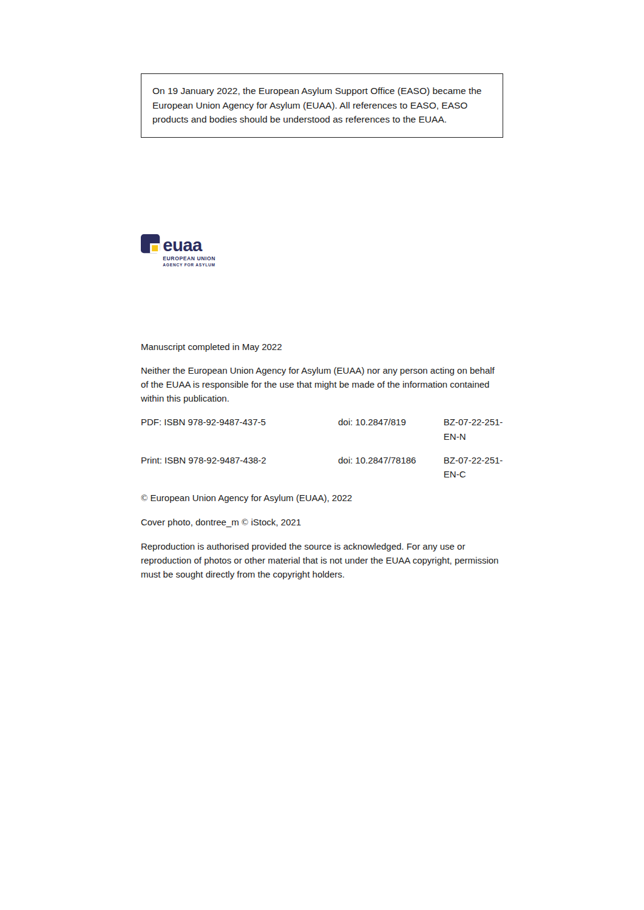On 19 January 2022, the European Asylum Support Office (EASO) became the European Union Agency for Asylum (EUAA). All references to EASO, EASO products and bodies should be understood as references to the EUAA.
euaa EUROPEAN UNION AGENCY FOR ASYLUM
Manuscript completed in May 2022
Neither the European Union Agency for Asylum (EUAA) nor any person acting on behalf of the EUAA is responsible for the use that might be made of the information contained within this publication.
PDF: ISBN 978-92-9487-437-5 doi: 10.2847/819 BZ-07-22-251-EN-N
Print: ISBN 978-92-9487-438-2 doi: 10.2847/78186 BZ-07-22-251-EN-C
© European Union Agency for Asylum (EUAA), 2022
Cover photo, dontree_m © iStock, 2021
Reproduction is authorised provided the source is acknowledged. For any use or reproduction of photos or other material that is not under the EUAA copyright, permission must be sought directly from the copyright holders.